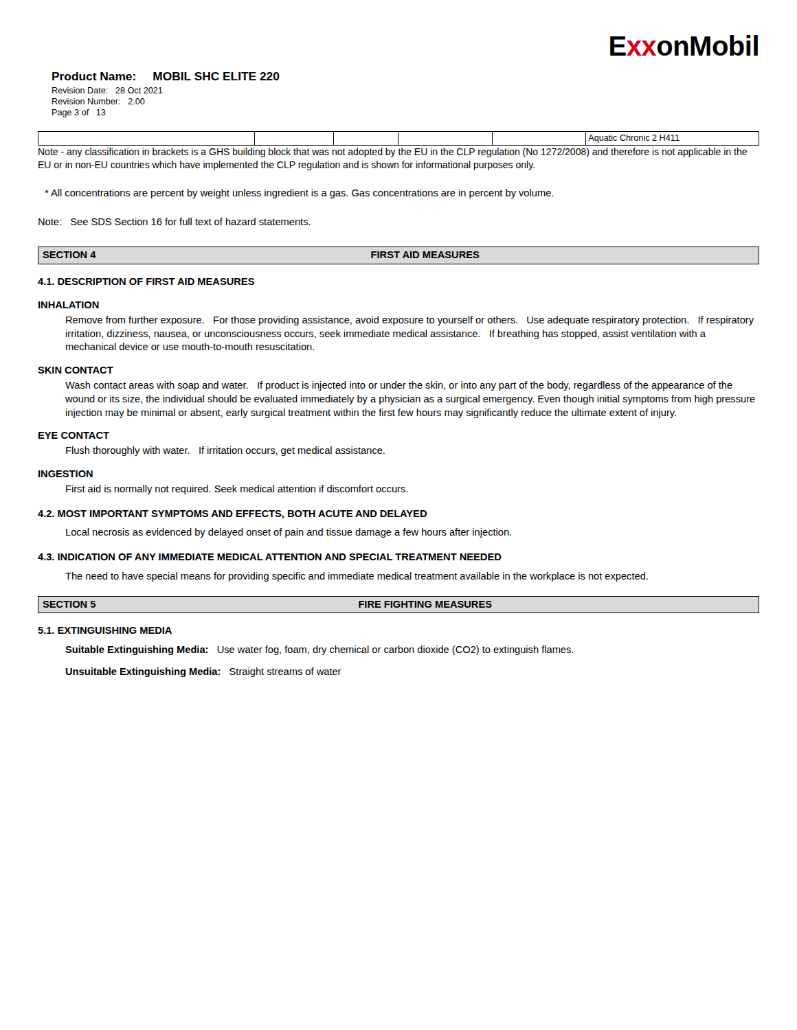ExxonMobil
Product Name: MOBIL SHC ELITE 220
Revision Date: 28 Oct 2021
Revision Number: 2.00
Page 3 of 13
| | | | | | Aquatic Chronic 2 H411 |
Note - any classification in brackets is a GHS building block that was not adopted by the EU in the CLP regulation (No 1272/2008) and therefore is not applicable in the EU or in non-EU countries which have implemented the CLP regulation and is shown for informational purposes only.
* All concentrations are percent by weight unless ingredient is a gas. Gas concentrations are in percent by volume.
Note: See SDS Section 16 for full text of hazard statements.
SECTION 4
FIRST AID MEASURES
4.1. DESCRIPTION OF FIRST AID MEASURES
INHALATION
Remove from further exposure. For those providing assistance, avoid exposure to yourself or others. Use adequate respiratory protection. If respiratory irritation, dizziness, nausea, or unconsciousness occurs, seek immediate medical assistance. If breathing has stopped, assist ventilation with a mechanical device or use mouth-to-mouth resuscitation.
SKIN CONTACT
Wash contact areas with soap and water. If product is injected into or under the skin, or into any part of the body, regardless of the appearance of the wound or its size, the individual should be evaluated immediately by a physician as a surgical emergency. Even though initial symptoms from high pressure injection may be minimal or absent, early surgical treatment within the first few hours may significantly reduce the ultimate extent of injury.
EYE CONTACT
Flush thoroughly with water. If irritation occurs, get medical assistance.
INGESTION
First aid is normally not required. Seek medical attention if discomfort occurs.
4.2. MOST IMPORTANT SYMPTOMS AND EFFECTS, BOTH ACUTE AND DELAYED
Local necrosis as evidenced by delayed onset of pain and tissue damage a few hours after injection.
4.3. INDICATION OF ANY IMMEDIATE MEDICAL ATTENTION AND SPECIAL TREATMENT NEEDED
The need to have special means for providing specific and immediate medical treatment available in the workplace is not expected.
SECTION 5
FIRE FIGHTING MEASURES
5.1. EXTINGUISHING MEDIA
Suitable Extinguishing Media: Use water fog, foam, dry chemical or carbon dioxide (CO2) to extinguish flames.
Unsuitable Extinguishing Media: Straight streams of water